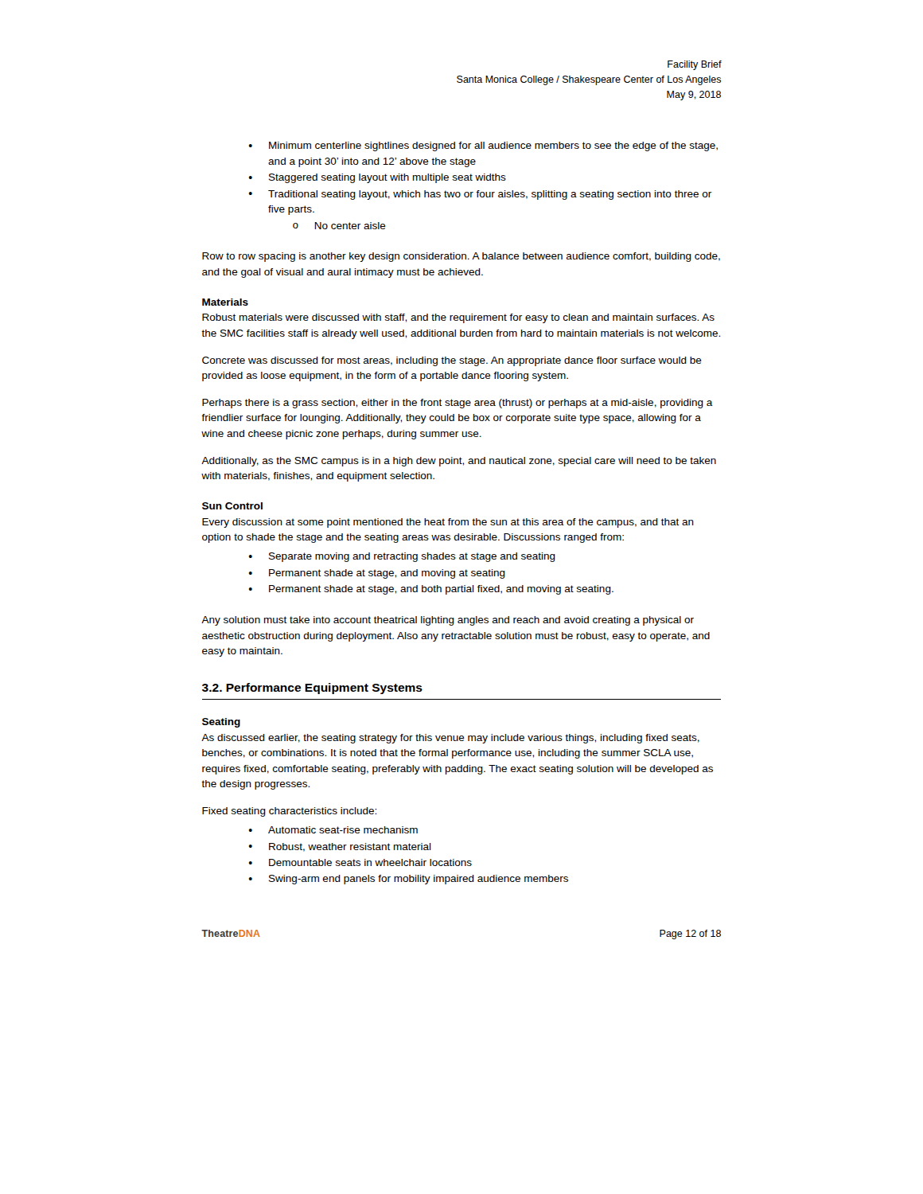Facility Brief
Santa Monica College / Shakespeare Center of Los Angeles
May 9, 2018
Minimum centerline sightlines designed for all audience members to see the edge of the stage, and a point 30’ into and 12’ above the stage
Staggered seating layout with multiple seat widths
Traditional seating layout, which has two or four aisles, splitting a seating section into three or five parts.
No center aisle
Row to row spacing is another key design consideration. A balance between audience comfort, building code, and the goal of visual and aural intimacy must be achieved.
Materials
Robust materials were discussed with staff, and the requirement for easy to clean and maintain surfaces. As the SMC facilities staff is already well used, additional burden from hard to maintain materials is not welcome.
Concrete was discussed for most areas, including the stage. An appropriate dance floor surface would be provided as loose equipment, in the form of a portable dance flooring system.
Perhaps there is a grass section, either in the front stage area (thrust) or perhaps at a mid-aisle, providing a friendlier surface for lounging. Additionally, they could be box or corporate suite type space, allowing for a wine and cheese picnic zone perhaps, during summer use.
Additionally, as the SMC campus is in a high dew point, and nautical zone, special care will need to be taken with materials, finishes, and equipment selection.
Sun Control
Every discussion at some point mentioned the heat from the sun at this area of the campus, and that an option to shade the stage and the seating areas was desirable. Discussions ranged from:
Separate moving and retracting shades at stage and seating
Permanent shade at stage, and moving at seating
Permanent shade at stage, and both partial fixed, and moving at seating.
Any solution must take into account theatrical lighting angles and reach and avoid creating a physical or aesthetic obstruction during deployment. Also any retractable solution must be robust, easy to operate, and easy to maintain.
3.2. Performance Equipment Systems
Seating
As discussed earlier, the seating strategy for this venue may include various things, including fixed seats, benches, or combinations. It is noted that the formal performance use, including the summer SCLA use, requires fixed, comfortable seating, preferably with padding. The exact seating solution will be developed as the design progresses.
Fixed seating characteristics include:
Automatic seat-rise mechanism
Robust, weather resistant material
Demountable seats in wheelchair locations
Swing-arm end panels for mobility impaired audience members
Theatre DNA
Page 12 of 18